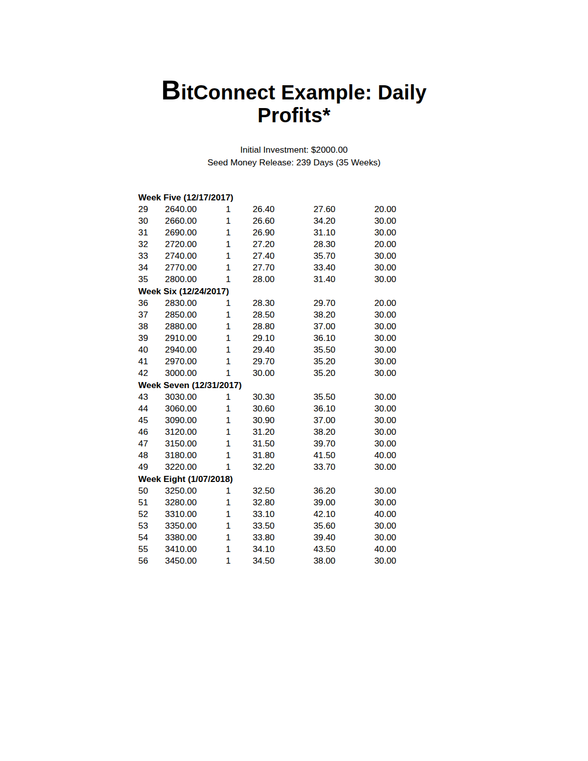BitConnect Example: Daily Profits*
Initial Investment: $2000.00
Seed Money Release: 239 Days (35 Weeks)
| Week Five (12/17/2017) |
| 29 | 2640.00 | 1 | 26.40 | 27.60 | 20.00 |
| 30 | 2660.00 | 1 | 26.60 | 34.20 | 30.00 |
| 31 | 2690.00 | 1 | 26.90 | 31.10 | 30.00 |
| 32 | 2720.00 | 1 | 27.20 | 28.30 | 20.00 |
| 33 | 2740.00 | 1 | 27.40 | 35.70 | 30.00 |
| 34 | 2770.00 | 1 | 27.70 | 33.40 | 30.00 |
| 35 | 2800.00 | 1 | 28.00 | 31.40 | 30.00 |
| Week Six (12/24/2017) |
| 36 | 2830.00 | 1 | 28.30 | 29.70 | 20.00 |
| 37 | 2850.00 | 1 | 28.50 | 38.20 | 30.00 |
| 38 | 2880.00 | 1 | 28.80 | 37.00 | 30.00 |
| 39 | 2910.00 | 1 | 29.10 | 36.10 | 30.00 |
| 40 | 2940.00 | 1 | 29.40 | 35.50 | 30.00 |
| 41 | 2970.00 | 1 | 29.70 | 35.20 | 30.00 |
| 42 | 3000.00 | 1 | 30.00 | 35.20 | 30.00 |
| Week Seven (12/31/2017) |
| 43 | 3030.00 | 1 | 30.30 | 35.50 | 30.00 |
| 44 | 3060.00 | 1 | 30.60 | 36.10 | 30.00 |
| 45 | 3090.00 | 1 | 30.90 | 37.00 | 30.00 |
| 46 | 3120.00 | 1 | 31.20 | 38.20 | 30.00 |
| 47 | 3150.00 | 1 | 31.50 | 39.70 | 30.00 |
| 48 | 3180.00 | 1 | 31.80 | 41.50 | 40.00 |
| 49 | 3220.00 | 1 | 32.20 | 33.70 | 30.00 |
| Week Eight (1/07/2018) |
| 50 | 3250.00 | 1 | 32.50 | 36.20 | 30.00 |
| 51 | 3280.00 | 1 | 32.80 | 39.00 | 30.00 |
| 52 | 3310.00 | 1 | 33.10 | 42.10 | 40.00 |
| 53 | 3350.00 | 1 | 33.50 | 35.60 | 30.00 |
| 54 | 3380.00 | 1 | 33.80 | 39.40 | 30.00 |
| 55 | 3410.00 | 1 | 34.10 | 43.50 | 40.00 |
| 56 | 3450.00 | 1 | 34.50 | 38.00 | 30.00 |